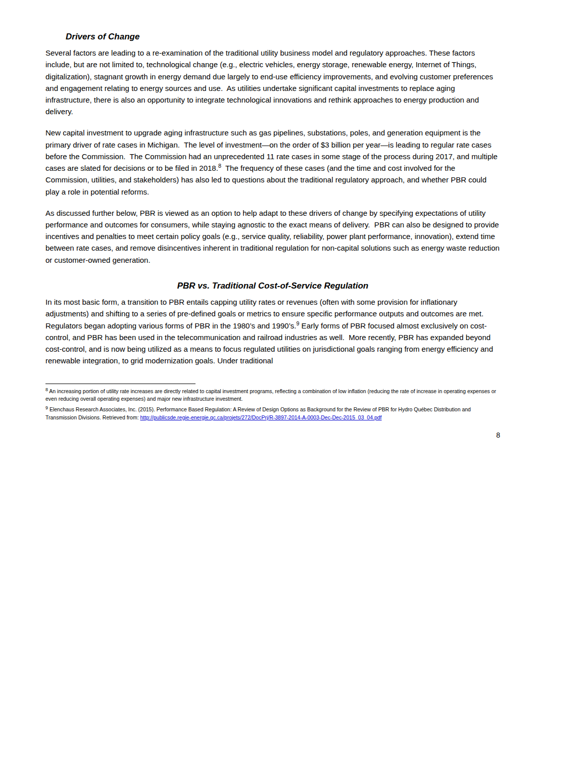Drivers of Change
Several factors are leading to a re-examination of the traditional utility business model and regulatory approaches. These factors include, but are not limited to, technological change (e.g., electric vehicles, energy storage, renewable energy, Internet of Things, digitalization), stagnant growth in energy demand due largely to end-use efficiency improvements, and evolving customer preferences and engagement relating to energy sources and use. As utilities undertake significant capital investments to replace aging infrastructure, there is also an opportunity to integrate technological innovations and rethink approaches to energy production and delivery.
New capital investment to upgrade aging infrastructure such as gas pipelines, substations, poles, and generation equipment is the primary driver of rate cases in Michigan. The level of investment—on the order of $3 billion per year—is leading to regular rate cases before the Commission. The Commission had an unprecedented 11 rate cases in some stage of the process during 2017, and multiple cases are slated for decisions or to be filed in 2018.8 The frequency of these cases (and the time and cost involved for the Commission, utilities, and stakeholders) has also led to questions about the traditional regulatory approach, and whether PBR could play a role in potential reforms.
As discussed further below, PBR is viewed as an option to help adapt to these drivers of change by specifying expectations of utility performance and outcomes for consumers, while staying agnostic to the exact means of delivery. PBR can also be designed to provide incentives and penalties to meet certain policy goals (e.g., service quality, reliability, power plant performance, innovation), extend time between rate cases, and remove disincentives inherent in traditional regulation for non-capital solutions such as energy waste reduction or customer-owned generation.
PBR vs. Traditional Cost-of-Service Regulation
In its most basic form, a transition to PBR entails capping utility rates or revenues (often with some provision for inflationary adjustments) and shifting to a series of pre-defined goals or metrics to ensure specific performance outputs and outcomes are met. Regulators began adopting various forms of PBR in the 1980’s and 1990’s.9 Early forms of PBR focused almost exclusively on cost-control, and PBR has been used in the telecommunication and railroad industries as well. More recently, PBR has expanded beyond cost-control, and is now being utilized as a means to focus regulated utilities on jurisdictional goals ranging from energy efficiency and renewable integration, to grid modernization goals. Under traditional
8 An increasing portion of utility rate increases are directly related to capital investment programs, reflecting a combination of low inflation (reducing the rate of increase in operating expenses or even reducing overall operating expenses) and major new infrastructure investment.
9 Elenchaus Research Associates, Inc. (2015). Performance Based Regulation: A Review of Design Options as Background for the Review of PBR for Hydro Québec Distribution and Transmission Divisions. Retrieved from: http://publicsde.regie-energie.qc.ca/projets/272/DocPrj/R-3897-2014-A-0003-Dec-Dec-2015_03_04.pdf
8